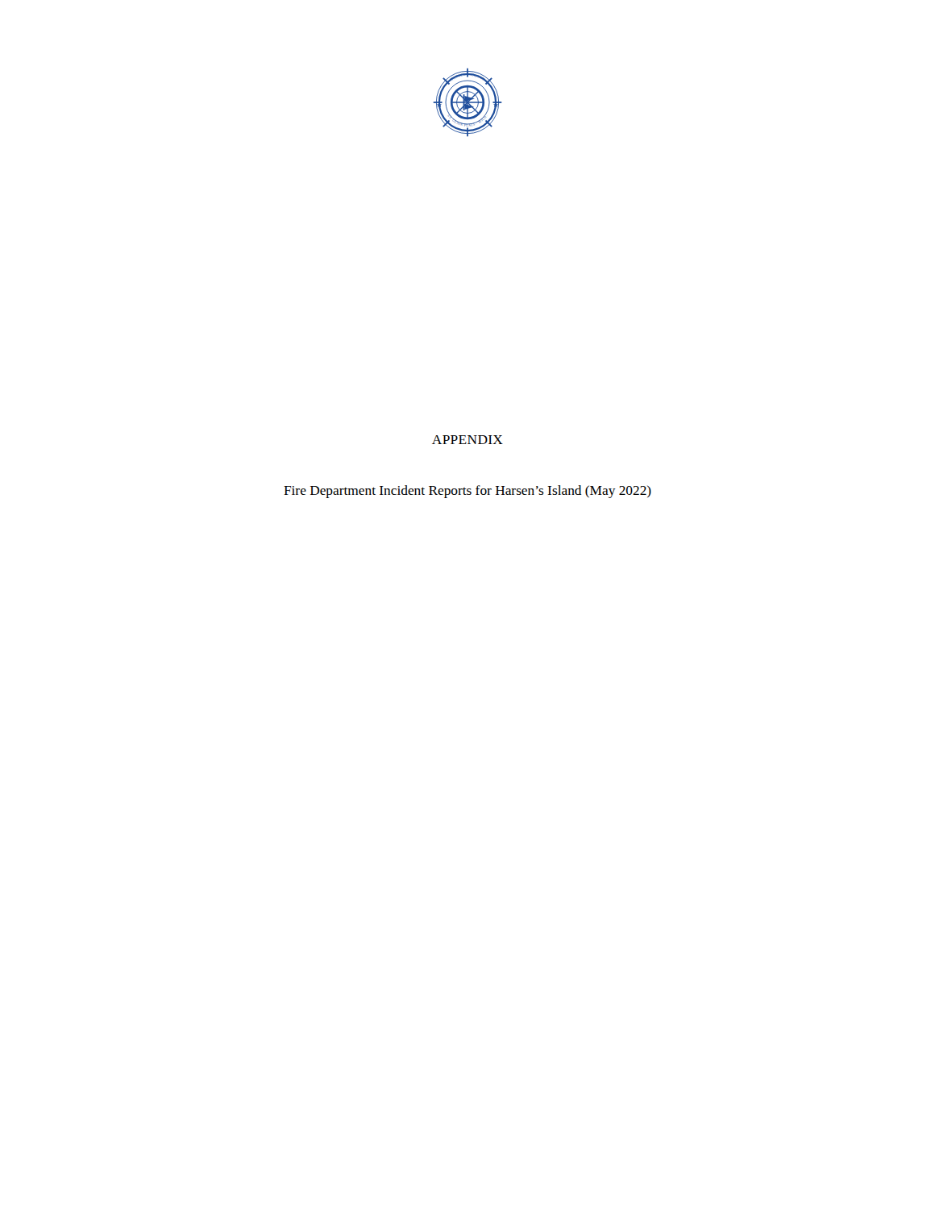Harsen's Island St. Clair Flats Michigan emblem HARSEN'S ISLAND ST. CLAIR FLATS · MICH.
APPENDIX
Fire Department Incident Reports for Harsen’s Island (May 2022)